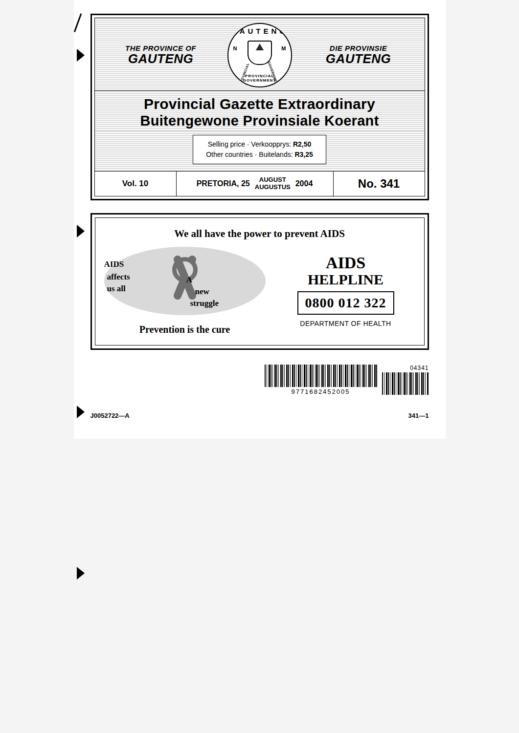THE PROVINCE OF
GAUTENG
GAUTENG
NM
PROVINCIAL
GOVERNMENT
PROVINCIAL GOVERNMENT
DIE PROVINSIE
GAUTENG
Provincial Gazette Extraordinary
Buitengewone Provinsiale Koerant
Selling price · Verkoopprys: R2,50
Other countries · Buitelands: R3,25
Vol. 10
PRETORIA, 25 AUGUST
AUGUSTUS 2004
No. 341
We all have the power to prevent AIDS
AIDS affects us all A new struggle
Prevention is the cure
AIDS
HELPLINE
0800 012 322
DEPARTMENT OF HEALTH
9771682452005
04341
J0052722—A
341—1